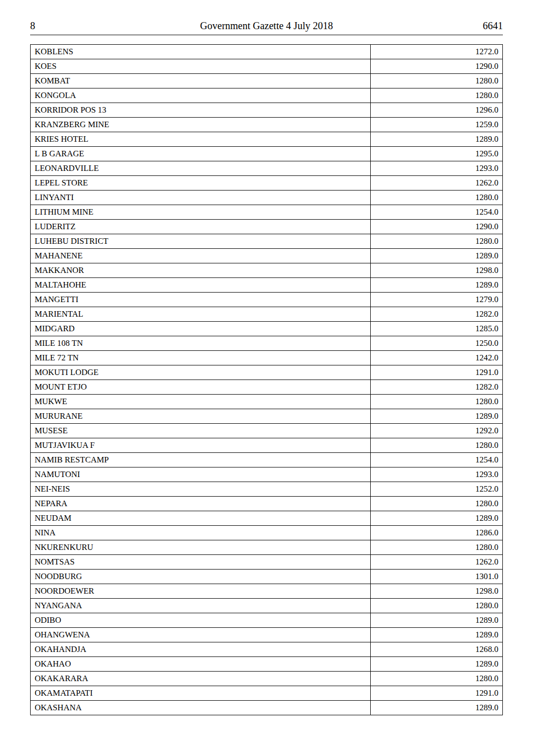8
Government Gazette 4 July 2018
6641
| KOBLENS | 1272.0 |
| KOES | 1290.0 |
| KOMBAT | 1280.0 |
| KONGOLA | 1280.0 |
| KORRIDOR POS 13 | 1296.0 |
| KRANZBERG MINE | 1259.0 |
| KRIES HOTEL | 1289.0 |
| L B GARAGE | 1295.0 |
| LEONARDVILLE | 1293.0 |
| LEPEL STORE | 1262.0 |
| LINYANTI | 1280.0 |
| LITHIUM MINE | 1254.0 |
| LUDERITZ | 1290.0 |
| LUHEBU DISTRICT | 1280.0 |
| MAHANENE | 1289.0 |
| MAKKANOR | 1298.0 |
| MALTAHOHE | 1289.0 |
| MANGETTI | 1279.0 |
| MARIENTAL | 1282.0 |
| MIDGARD | 1285.0 |
| MILE 108 TN | 1250.0 |
| MILE 72 TN | 1242.0 |
| MOKUTI LODGE | 1291.0 |
| MOUNT ETJO | 1282.0 |
| MUKWE | 1280.0 |
| MURURANE | 1289.0 |
| MUSESE | 1292.0 |
| MUTJAVIKUA F | 1280.0 |
| NAMIB RESTCAMP | 1254.0 |
| NAMUTONI | 1293.0 |
| NEI-NEIS | 1252.0 |
| NEPARA | 1280.0 |
| NEUDAM | 1289.0 |
| NINA | 1286.0 |
| NKURENKURU | 1280.0 |
| NOMTSAS | 1262.0 |
| NOODBURG | 1301.0 |
| NOORDOEWER | 1298.0 |
| NYANGANA | 1280.0 |
| ODIBO | 1289.0 |
| OHANGWENA | 1289.0 |
| OKAHANDJA | 1268.0 |
| OKAHAO | 1289.0 |
| OKAKARARA | 1280.0 |
| OKAMATAPATI | 1291.0 |
| OKASHANA | 1289.0 |